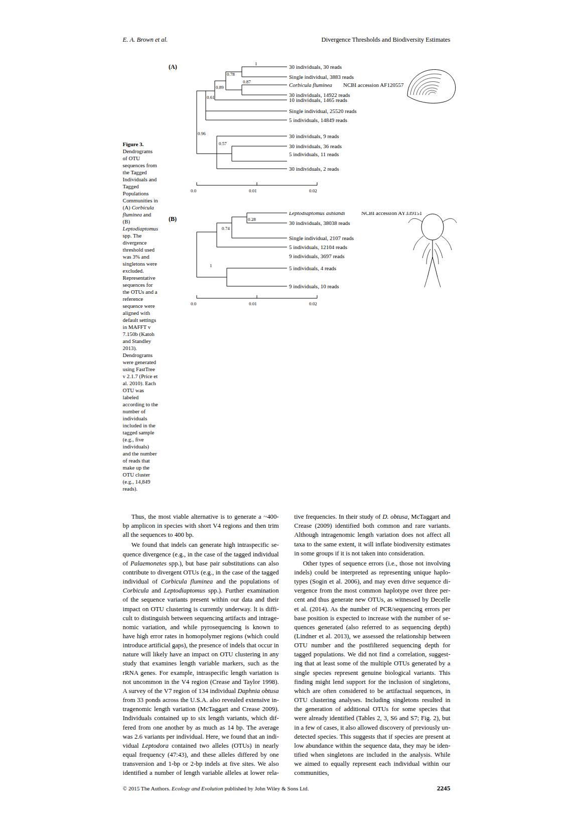E. A. Brown et al.
Divergence Thresholds and Biodiversity Estimates
Figure 3. Dendrograms of OTU sequences from the Tagged Individuals and Tagged Populations Communities in (A) Corbicula fluminea and (B) Leptodiaptomus spp. The divergence threshold used was 3% and singletons were excluded. Representative sequences for the OTUs and a reference sequence were aligned with default settings in MAFFT v 7.150b (Katoh and Standley 2013). Dendrograms were generated using FastTree v 2.1.7 (Price et al. 2010). Each OTU was labeled according to the number of individuals included in the tagged sample (e.g., five individuals) and the number of reads that make up the OTU cluster (e.g., 14,849 reads).
(A) 1 0.78 0.87 0.89 0.61 0.96 0.57 30 individuals, 30 reads Single individual, 3883 reads Corbicula fluminea NCBI accession AF120557 30 individuals, 14922 reads 10 individuals, 1465 reads Single individual, 25520 reads 5 individuals, 14849 reads 30 individuals, 9 reads 30 individuals, 36 reads 5 individuals, 11 reads 30 individuals, 2 reads 0.0 0.01 0.02
(B) 0.92 0.28 0.74 1 Leptodiaptomus ashlandi NCBI accession AY339151 30 individuals, 38038 reads Single individual, 2107 reads 5 individuals, 12104 reads 9 individuals, 3697 reads 5 individuals, 4 reads 9 individuals, 10 reads 0.0 0.01 0.02
Thus, the most viable alternative is to generate a ~400-bp amplicon in species with short V4 regions and then trim all the sequences to 400 bp.
We found that indels can generate high intraspecific sequence divergence (e.g., in the case of the tagged individual of Palaemonetes spp.), but base pair substitutions can also contribute to divergent OTUs (e.g., in the case of the tagged individual of Corbicula fluminea and the populations of Corbicula and Leptodiaptomus spp.). Further examination of the sequence variants present within our data and their impact on OTU clustering is currently underway. lt is difficult to distinguish between sequencing artifacts and intragenomic variation, and while pyrosequencing is known to have high error rates in homopolymer regions (which could introduce artificial gaps), the presence of indels that occur in nature will likely have an impact on OTU clustering in any study that examines length variable markers, such as the rRNA genes. For example, intraspecific length variation is not uncommon in the V4 region (Crease and Taylor 1998). A survey of the V7 region of 134 individual Daphnia obtusa from 33 ponds across the U.S.A. also revealed extensive intragenomic length variation (McTaggart and Crease 2009). Individuals contained up to six length variants, which differed from one another by as much as 14 bp. The average was 2.6 variants per individual. Here, we found that an individual Leptodora contained two alleles (OTUs) in nearly equal frequency (47:43), and these alleles differed by one transversion and 1-bp or 2-bp indels at five sites. We also identified a number of length variable alleles at lower relative frequencies. In their study of D. obtusa, McTaggart and Crease (2009) identified both common and rare variants. Although intragenomic length variation does not affect all taxa to the same extent, it will inflate biodiversity estimates in some groups if it is not taken into consideration.
Other types of sequence errors (i.e., those not involving indels) could be interpreted as representing unique haplotypes (Sogin et al. 2006), and may even drive sequence divergence from the most common haplotype over three percent and thus generate new OTUs, as witnessed by Decelle et al. (2014). As the number of PCR/sequencing errors per base position is expected to increase with the number of sequences generated (also referred to as sequencing depth) (Lindner et al. 2013), we assessed the relationship between OTU number and the postfiltered sequencing depth for tagged populations. We did not find a correlation, suggesting that at least some of the multiple OTUs generated by a single species represent genuine biological variants. This finding might lend support for the inclusion of singletons, which are often considered to be artifactual sequences, in OTU clustering analyses. Including singletons resulted in the generation of additional OTUs for some species that were already identified (Tables 2, 3, S6 and S7; Fig. 2), but in a few of cases, it also allowed discovery of previously undetected species. This suggests that if species are present at low abundance within the sequence data, they may be identified when singletons are included in the analysis. While we aimed to equally represent each individual within our communities,
© 2015 The Authors. Ecology and Evolution published by John Wiley & Sons Ltd.
2245